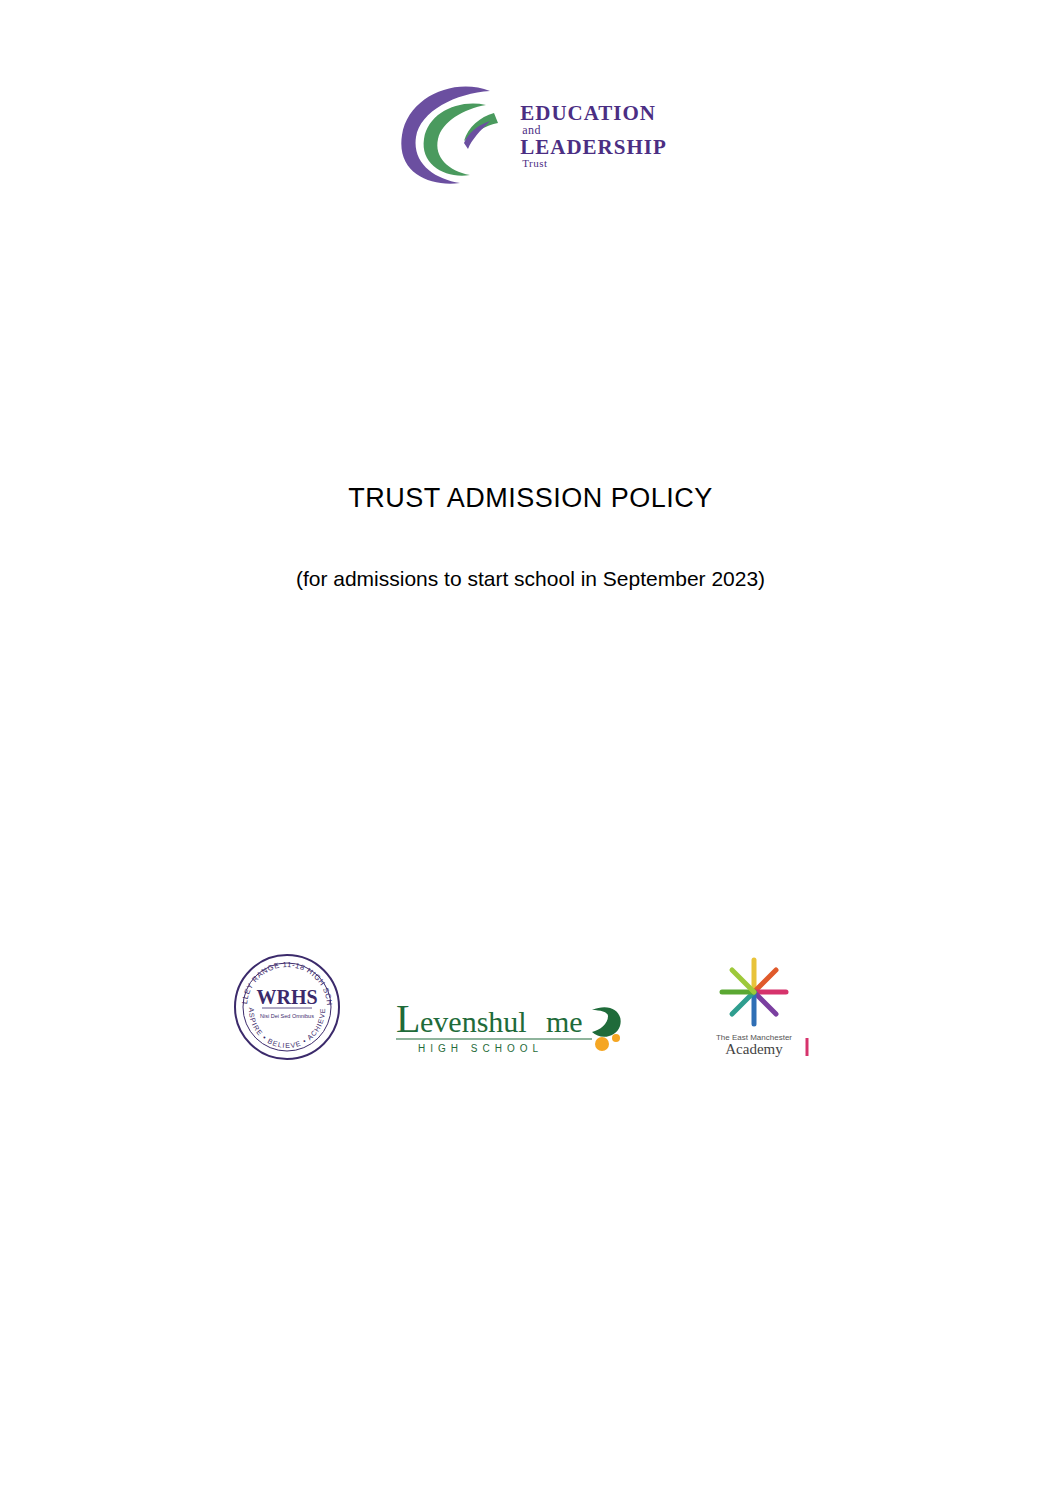EDUCATION
and
LEADERSHIP
Trust
TRUST ADMISSION POLICY
(for admissions to start school in September 2023)
WHALLEY RANGE 11-18 HIGH SCHOOL ASPIRE • BELIEVE • ACHIEVE WRHS Nisi Dei Sed Omnibus
L evenshul me HIGH SCHOOL
The East Manchester Academy